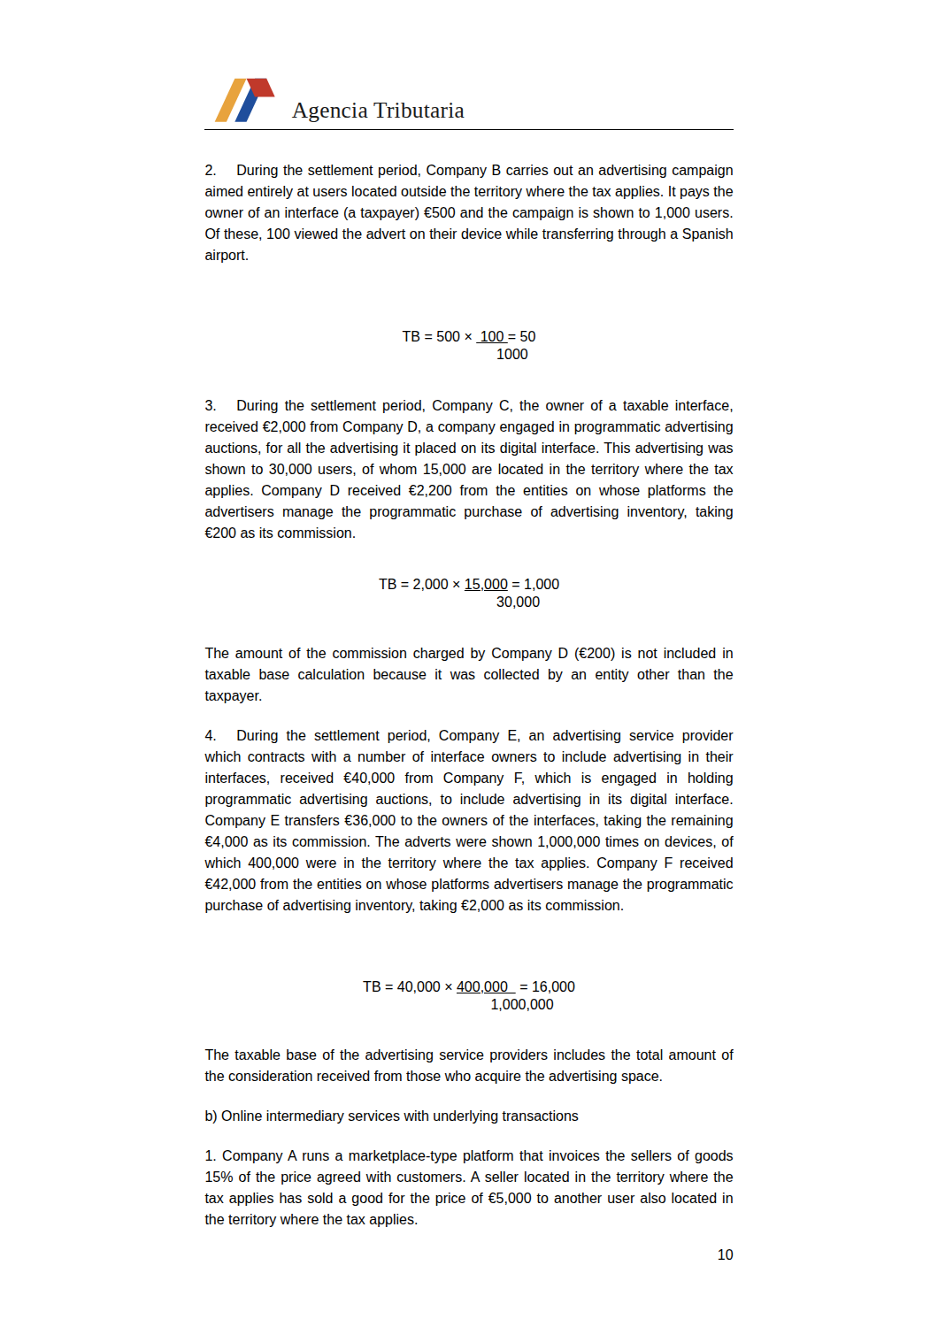Agencia Tributaria
2. During the settlement period, Company B carries out an advertising campaign aimed entirely at users located outside the territory where the tax applies. It pays the owner of an interface (a taxpayer) €500 and the campaign is shown to 1,000 users. Of these, 100 viewed the advert on their device while transferring through a Spanish airport.
TB = 500 × 100 = 50 1000
3. During the settlement period, Company C, the owner of a taxable interface, received €2,000 from Company D, a company engaged in programmatic advertising auctions, for all the advertising it placed on its digital interface. This advertising was shown to 30,000 users, of whom 15,000 are located in the territory where the tax applies. Company D received €2,200 from the entities on whose platforms the advertisers manage the programmatic purchase of advertising inventory, taking €200 as its commission.
TB = 2,000 × 15,000 = 1,000 30,000
The amount of the commission charged by Company D (€200) is not included in taxable base calculation because it was collected by an entity other than the taxpayer.
4. During the settlement period, Company E, an advertising service provider which contracts with a number of interface owners to include advertising in their interfaces, received €40,000 from Company F, which is engaged in holding programmatic advertising auctions, to include advertising in its digital interface. Company E transfers €36,000 to the owners of the interfaces, taking the remaining €4,000 as its commission. The adverts were shown 1,000,000 times on devices, of which 400,000 were in the territory where the tax applies. Company F received €42,000 from the entities on whose platforms advertisers manage the programmatic purchase of advertising inventory, taking €2,000 as its commission.
TB = 40,000 × 400,000 = 16,000 1,000,000
The taxable base of the advertising service providers includes the total amount of the consideration received from those who acquire the advertising space.
b) Online intermediary services with underlying transactions
1. Company A runs a marketplace-type platform that invoices the sellers of goods 15% of the price agreed with customers. A seller located in the territory where the tax applies has sold a good for the price of €5,000 to another user also located in the territory where the tax applies.
10